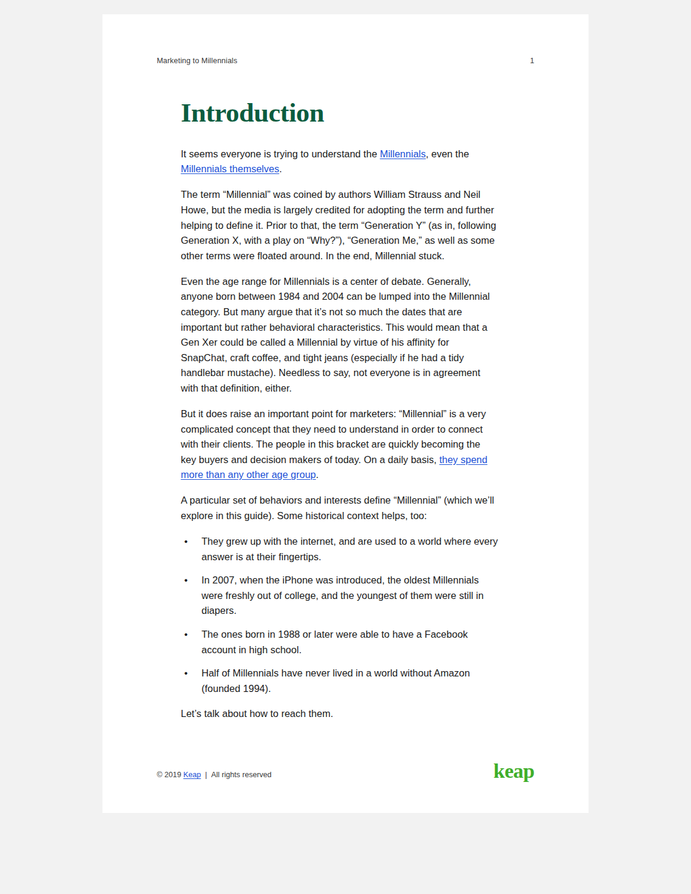Marketing to Millennials 1
Introduction
It seems everyone is trying to understand the Millennials, even the Millennials themselves.
The term “Millennial” was coined by authors William Strauss and Neil Howe, but the media is largely credited for adopting the term and further helping to define it. Prior to that, the term “Generation Y” (as in, following Generation X, with a play on “Why?”), “Generation Me,” as well as some other terms were floated around. In the end, Millennial stuck.
Even the age range for Millennials is a center of debate. Generally, anyone born between 1984 and 2004 can be lumped into the Millennial category. But many argue that it’s not so much the dates that are important but rather behavioral characteristics. This would mean that a Gen Xer could be called a Millennial by virtue of his affinity for SnapChat, craft coffee, and tight jeans (especially if he had a tidy handlebar mustache). Needless to say, not everyone is in agreement with that definition, either.
But it does raise an important point for marketers: “Millennial” is a very complicated concept that they need to understand in order to connect with their clients. The people in this bracket are quickly becoming the key buyers and decision makers of today. On a daily basis, they spend more than any other age group.
A particular set of behaviors and interests define “Millennial” (which we’ll explore in this guide). Some historical context helps, too:
They grew up with the internet, and are used to a world where every answer is at their fingertips.
In 2007, when the iPhone was introduced, the oldest Millennials were freshly out of college, and the youngest of them were still in diapers.
The ones born in 1988 or later were able to have a Facebook account in high school.
Half of Millennials have never lived in a world without Amazon (founded 1994).
Let’s talk about how to reach them.
© 2019 Keap | All rights reserved keap